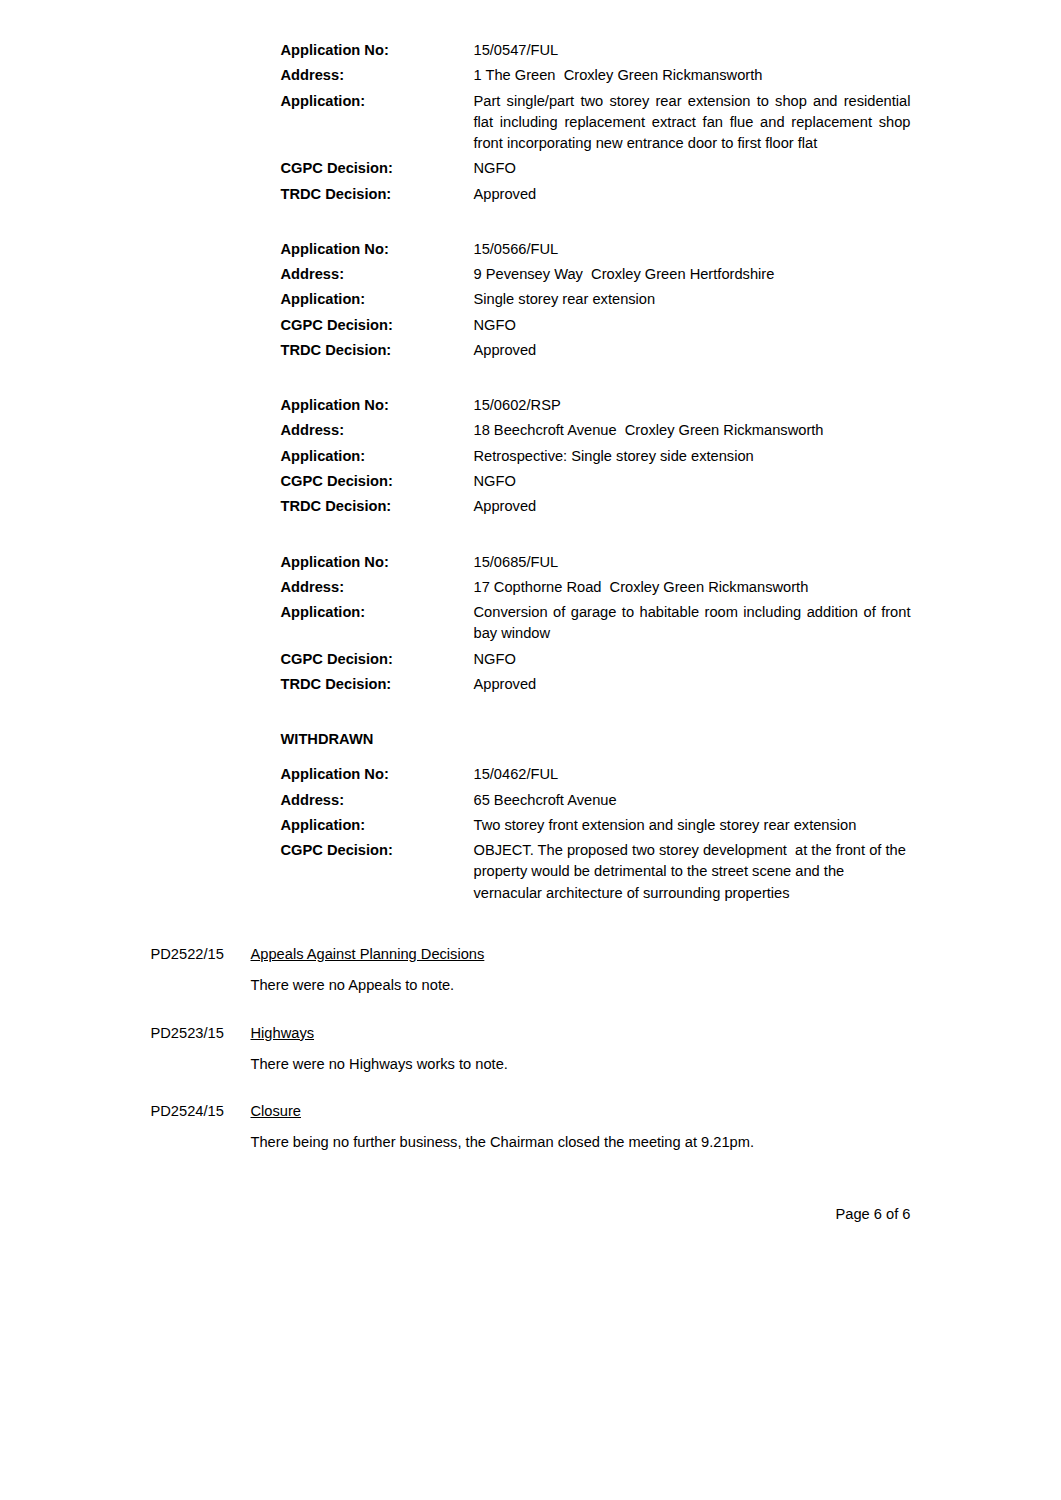Application No:
15/0547/FUL
Address:
1 The Green Croxley Green Rickmansworth
Application:
Part single/part two storey rear extension to shop and residential flat including replacement extract fan flue and replacement shop front incorporating new entrance door to first floor flat
CGPC Decision:
NGFO
TRDC Decision:
Approved
Application No:
15/0566/FUL
Address:
9 Pevensey Way Croxley Green Hertfordshire
Application:
Single storey rear extension
CGPC Decision:
NGFO
TRDC Decision:
Approved
Application No:
15/0602/RSP
Address:
18 Beechcroft Avenue Croxley Green Rickmansworth
Application:
Retrospective: Single storey side extension
CGPC Decision:
NGFO
TRDC Decision:
Approved
Application No:
15/0685/FUL
Address:
17 Copthorne Road Croxley Green Rickmansworth
Application:
Conversion of garage to habitable room including addition of front bay window
CGPC Decision:
NGFO
TRDC Decision:
Approved
WITHDRAWN
Application No:
15/0462/FUL
Address:
65 Beechcroft Avenue
Application:
Two storey front extension and single storey rear extension
CGPC Decision:
OBJECT. The proposed two storey development at the front of the property would be detrimental to the street scene and the vernacular architecture of surrounding properties
PD2522/15
Appeals Against Planning Decisions
There were no Appeals to note.
PD2523/15
Highways
There were no Highways works to note.
PD2524/15
Closure
There being no further business, the Chairman closed the meeting at 9.21pm.
Page 6 of 6